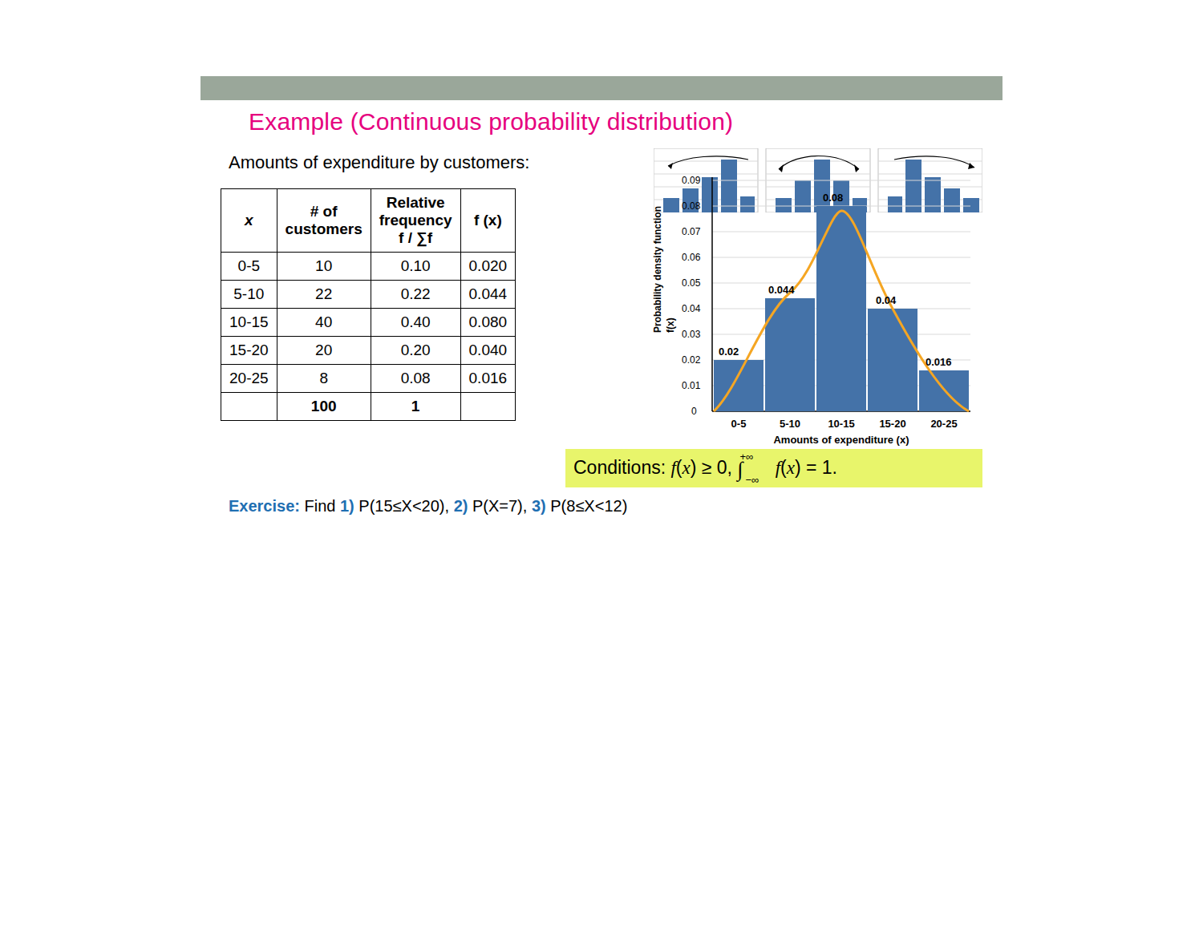Example (Continuous probability distribution)
Amounts of expenditure by customers:
| x | # of customers | Relative frequency f / ∑f | f (x) |
| --- | --- | --- | --- |
| 0-5 | 10 | 0.10 | 0.020 |
| 5-10 | 22 | 0.22 | 0.044 |
| 10-15 | 40 | 0.40 | 0.080 |
| 15-20 | 20 | 0.20 | 0.040 |
| 20-25 | 8 | 0.08 | 0.016 |
| | 100 | 1 | |
Probability density function f(x) 0.09 0.08 0.07 0.06 0.05 0.04 0.03 0.02 0.01 0 0.02 0.044 0.08 0.04 0.016 0-5 5-10 10-15 15-20 20-25 Amounts of expenditure (x)
Conditions: f(x) ≥ 0, ∫+∞−∞ f(x) = 1.
Exercise: Find 1) P(15≤X<20), 2) P(X=7), 3) P(8≤X<12)